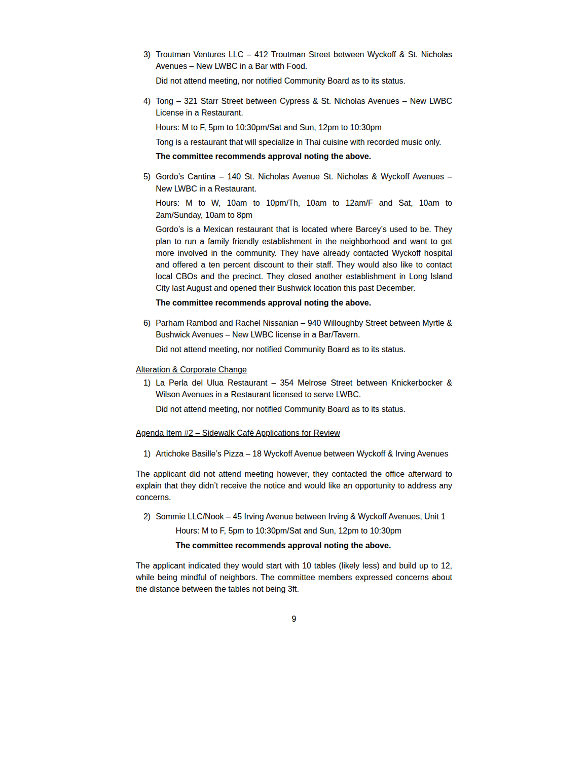Troutman Ventures LLC – 412 Troutman Street between Wyckoff & St. Nicholas Avenues – New LWBC in a Bar with Food.
Did not attend meeting, nor notified Community Board as to its status.
Tong – 321 Starr Street between Cypress & St. Nicholas Avenues – New LWBC License in a Restaurant.
Hours: M to F, 5pm to 10:30pm/Sat and Sun, 12pm to 10:30pm
Tong is a restaurant that will specialize in Thai cuisine with recorded music only.
The committee recommends approval noting the above.
Gordo’s Cantina – 140 St. Nicholas Avenue St. Nicholas & Wyckoff Avenues – New LWBC in a Restaurant.
Hours: M to W, 10am to 10pm/Th, 10am to 12am/F and Sat, 10am to 2am/Sunday, 10am to 8pm
Gordo’s is a Mexican restaurant that is located where Barcey’s used to be. They plan to run a family friendly establishment in the neighborhood and want to get more involved in the community. They have already contacted Wyckoff hospital and offered a ten percent discount to their staff. They would also like to contact local CBOs and the precinct. They closed another establishment in Long Island City last August and opened their Bushwick location this past December.
The committee recommends approval noting the above.
Parham Rambod and Rachel Nissanian – 940 Willoughby Street between Myrtle & Bushwick Avenues – New LWBC license in a Bar/Tavern.
Did not attend meeting, nor notified Community Board as to its status.
Alteration & Corporate Change
La Perla del Ulua Restaurant – 354 Melrose Street between Knickerbocker & Wilson Avenues in a Restaurant licensed to serve LWBC.
Did not attend meeting, nor notified Community Board as to its status.
Agenda Item #2 – Sidewalk Café Applications for Review
Artichoke Basille’s Pizza – 18 Wyckoff Avenue between Wyckoff & Irving Avenues
The applicant did not attend meeting however, they contacted the office afterward to explain that they didn’t receive the notice and would like an opportunity to address any concerns.
Sommie LLC/Nook – 45 Irving Avenue between Irving & Wyckoff Avenues, Unit 1
Hours: M to F, 5pm to 10:30pm/Sat and Sun, 12pm to 10:30pm
The committee recommends approval noting the above.
The applicant indicated they would start with 10 tables (likely less) and build up to 12, while being mindful of neighbors. The committee members expressed concerns about the distance between the tables not being 3ft.
9